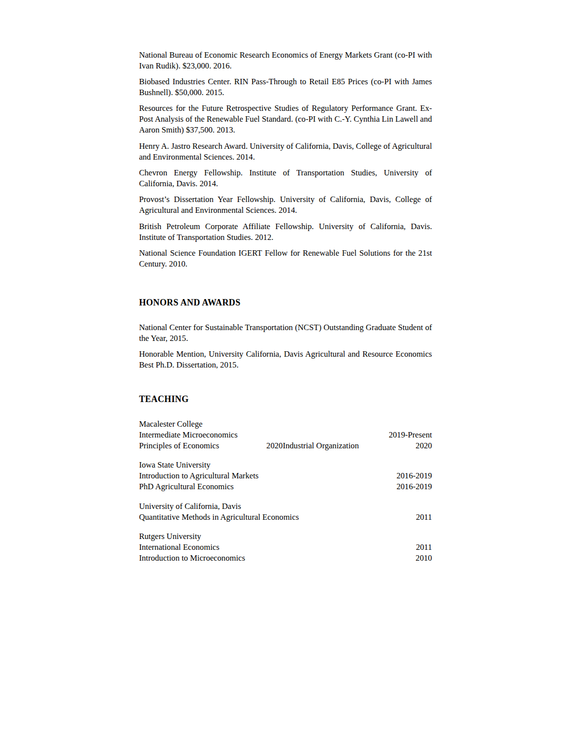National Bureau of Economic Research Economics of Energy Markets Grant (co-PI with Ivan Rudik). $23,000. 2016.
Biobased Industries Center. RIN Pass-Through to Retail E85 Prices (co-PI with James Bushnell). $50,000. 2015.
Resources for the Future Retrospective Studies of Regulatory Performance Grant. Ex-Post Analysis of the Renewable Fuel Standard. (co-PI with C.-Y. Cynthia Lin Lawell and Aaron Smith) $37,500. 2013.
Henry A. Jastro Research Award. University of California, Davis, College of Agricultural and Environmental Sciences. 2014.
Chevron Energy Fellowship. Institute of Transportation Studies, University of California, Davis. 2014.
Provost’s Dissertation Year Fellowship. University of California, Davis, College of Agricultural and Environmental Sciences. 2014.
British Petroleum Corporate Affiliate Fellowship. University of California, Davis. Institute of Transportation Studies. 2012.
National Science Foundation IGERT Fellow for Renewable Fuel Solutions for the 21st Century. 2010.
HONORS AND AWARDS
National Center for Sustainable Transportation (NCST) Outstanding Graduate Student of the Year, 2015.
Honorable Mention, University California, Davis Agricultural and Resource Economics Best Ph.D. Dissertation, 2015.
TEACHING
| Macalester College |
| Intermediate Microeconomics | | | 2019-Present |
| Principles of Economics | 2020 | Industrial Organization | 2020 |
| Iowa State University |
| Introduction to Agricultural Markets | 2016-2019 |
| PhD Agricultural Economics | 2016-2019 |
| University of California, Davis |
| Quantitative Methods in Agricultural Economics | 2011 |
| Rutgers University |
| International Economics | 2011 |
| Introduction to Microeconomics | 2010 |